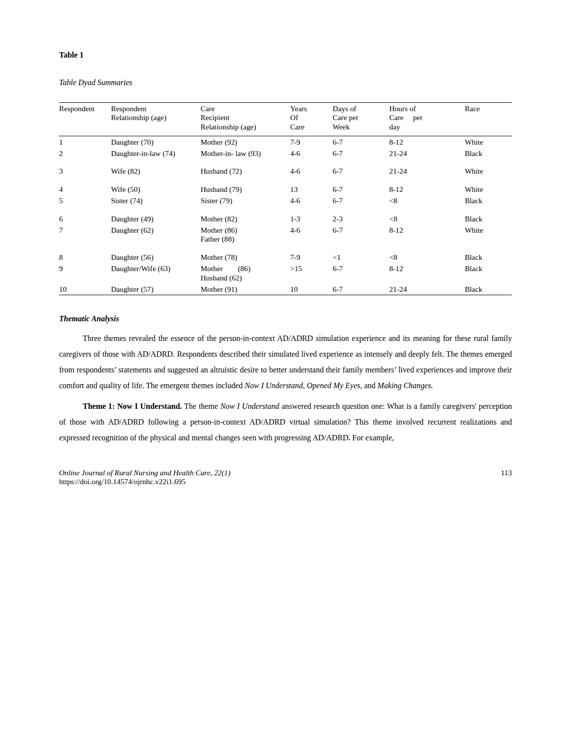Table 1
Table Dyad Summaries
| Respondent | Respondent Relationship (age) | Care Recipient Relationship (age) | Years Of Care | Days of Care per Week | Hours of Care per day | Race |
| --- | --- | --- | --- | --- | --- | --- |
| 1 | Daughter (70) | Mother (92) | 7-9 | 6-7 | 8-12 | White |
| 2 | Daughter-in-law (74) | Mother-in- law (93) | 4-6 | 6-7 | 21-24 | Black |
| 3 | Wife (82) | Husband (72) | 4-6 | 6-7 | 21-24 | White |
| 4 | Wife (50) | Husband (79) | 13 | 6-7 | 8-12 | White |
| 5 | Sister (74) | Sister (79) | 4-6 | 6-7 | <8 | Black |
| 6 | Daughter (49) | Mother (82) | 1-3 | 2-3 | <8 | Black |
| 7 | Daughter (62) | Mother (86) Father (88) | 4-6 | 6-7 | 8-12 | White |
| 8 | Daughter (56) | Mother (78) | 7-9 | <1 | <8 | Black |
| 9 | Daughter/Wife (63) | Mother (86) Husband (62) | >15 | 6-7 | 8-12 | Black |
| 10 | Daughter (57) | Mother (91) | 10 | 6-7 | 21-24 | Black |
Thematic Analysis
Three themes revealed the essence of the person-in-context AD/ADRD simulation experience and its meaning for these rural family caregivers of those with AD/ADRD. Respondents described their simulated lived experience as intensely and deeply felt. The themes emerged from respondents’ statements and suggested an altruistic desire to better understand their family members’ lived experiences and improve their comfort and quality of life. The emergent themes included Now I Understand, Opened My Eyes, and Making Changes.
Theme 1: Now I Understand. The theme Now I Understand answered research question one: What is a family caregivers' perception of those with AD/ADRD following a person-in-context AD/ADRD virtual simulation? This theme involved recurrent realizations and expressed recognition of the physical and mental changes seen with progressing AD/ADRD. For example,
Online Journal of Rural Nursing and Health Care, 22(1)
https://doi.org/10.14574/ojrnhc.v22i1.695
113